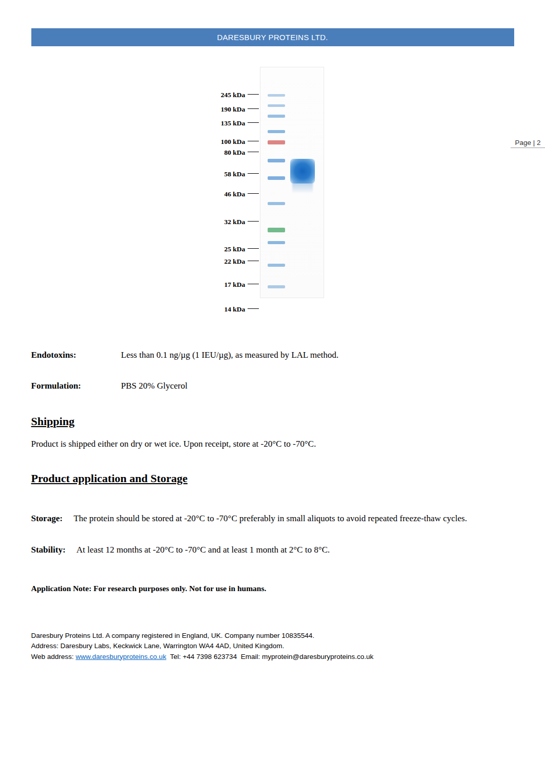DARESBURY PROTEINS LTD.
Page | 2
245 kDa
190 kDa
135 kDa
100 kDa
80 kDa
58 kDa
46 kDa
32 kDa
25 kDa
22 kDa
17 kDa
14 kDa
Endotoxins:
Less than 0.1 ng/µg (1 IEU/µg), as measured by LAL method.
Formulation:
PBS 20% Glycerol
Shipping
Product is shipped either on dry or wet ice. Upon receipt, store at -20°C to -70°C.
Product application and Storage
Storage: The protein should be stored at -20°C to -70°C preferably in small aliquots to avoid repeated freeze-thaw cycles.
Stability: At least 12 months at -20°C to -70°C and at least 1 month at 2°C to 8°C.
Application Note: For research purposes only. Not for use in humans.
Daresbury Proteins Ltd. A company registered in England, UK. Company number 10835544.
Address: Daresbury Labs, Keckwick Lane, Warrington WA4 4AD, United Kingdom.
Web address: www.daresburyproteins.co.uk Tel: +44 7398 623734 Email: myprotein@daresburyproteins.co.uk